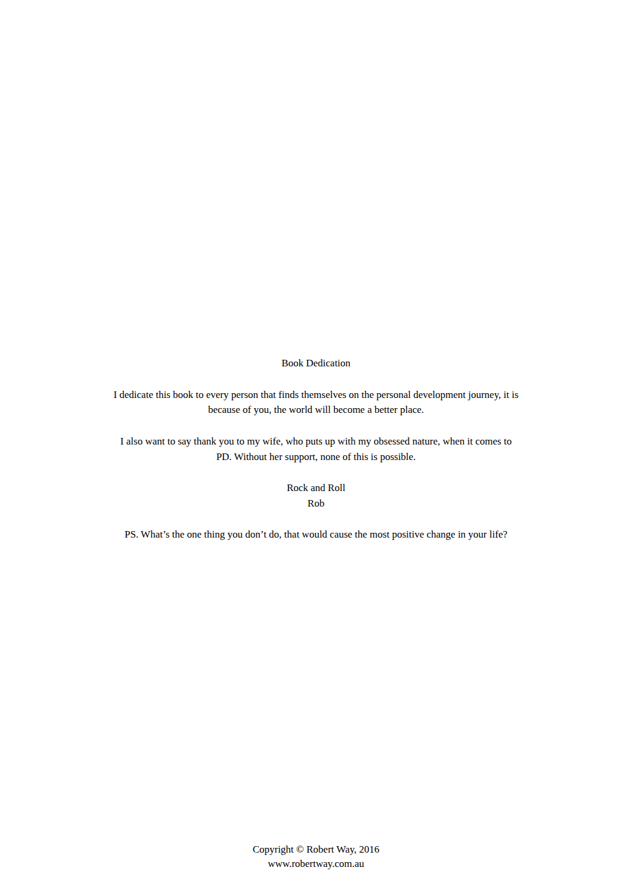Book Dedication
I dedicate this book to every person that finds themselves on the personal development journey, it is because of you, the world will become a better place.
I also want to say thank you to my wife, who puts up with my obsessed nature, when it comes to PD. Without her support, none of this is possible.
Rock and Roll Rob
PS. What’s the one thing you don’t do, that would cause the most positive change in your life?
Copyright © Robert Way, 2016
www.robertway.com.au